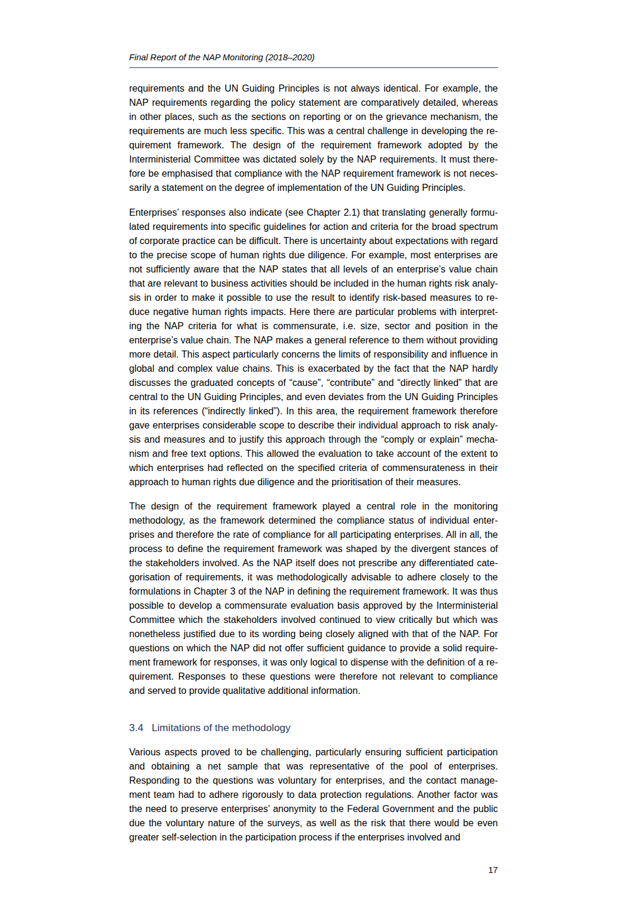Final Report of the NAP Monitoring (2018–2020)
requirements and the UN Guiding Principles is not always identical. For example, the NAP requirements regarding the policy statement are comparatively detailed, whereas in other places, such as the sections on reporting or on the grievance mechanism, the requirements are much less specific. This was a central challenge in developing the requirement framework. The design of the requirement framework adopted by the Interministerial Committee was dictated solely by the NAP requirements. It must therefore be emphasised that compliance with the NAP requirement framework is not necessarily a statement on the degree of implementation of the UN Guiding Principles.
Enterprises’ responses also indicate (see Chapter 2.1) that translating generally formulated requirements into specific guidelines for action and criteria for the broad spectrum of corporate practice can be difficult. There is uncertainty about expectations with regard to the precise scope of human rights due diligence. For example, most enterprises are not sufficiently aware that the NAP states that all levels of an enterprise’s value chain that are relevant to business activities should be included in the human rights risk analysis in order to make it possible to use the result to identify risk-based measures to reduce negative human rights impacts. Here there are particular problems with interpreting the NAP criteria for what is commensurate, i.e. size, sector and position in the enterprise’s value chain. The NAP makes a general reference to them without providing more detail. This aspect particularly concerns the limits of responsibility and influence in global and complex value chains. This is exacerbated by the fact that the NAP hardly discusses the graduated concepts of “cause”, “contribute” and “directly linked” that are central to the UN Guiding Principles, and even deviates from the UN Guiding Principles in its references (“indirectly linked”). In this area, the requirement framework therefore gave enterprises considerable scope to describe their individual approach to risk analysis and measures and to justify this approach through the “comply or explain” mechanism and free text options. This allowed the evaluation to take account of the extent to which enterprises had reflected on the specified criteria of commensurateness in their approach to human rights due diligence and the prioritisation of their measures.
The design of the requirement framework played a central role in the monitoring methodology, as the framework determined the compliance status of individual enterprises and therefore the rate of compliance for all participating enterprises. All in all, the process to define the requirement framework was shaped by the divergent stances of the stakeholders involved. As the NAP itself does not prescribe any differentiated categorisation of requirements, it was methodologically advisable to adhere closely to the formulations in Chapter 3 of the NAP in defining the requirement framework. It was thus possible to develop a commensurate evaluation basis approved by the Interministerial Committee which the stakeholders involved continued to view critically but which was nonetheless justified due to its wording being closely aligned with that of the NAP. For questions on which the NAP did not offer sufficient guidance to provide a solid requirement framework for responses, it was only logical to dispense with the definition of a requirement. Responses to these questions were therefore not relevant to compliance and served to provide qualitative additional information.
3.4 Limitations of the methodology
Various aspects proved to be challenging, particularly ensuring sufficient participation and obtaining a net sample that was representative of the pool of enterprises. Responding to the questions was voluntary for enterprises, and the contact management team had to adhere rigorously to data protection regulations. Another factor was the need to preserve enterprises’ anonymity to the Federal Government and the public due the voluntary nature of the surveys, as well as the risk that there would be even greater self-selection in the participation process if the enterprises involved and
17